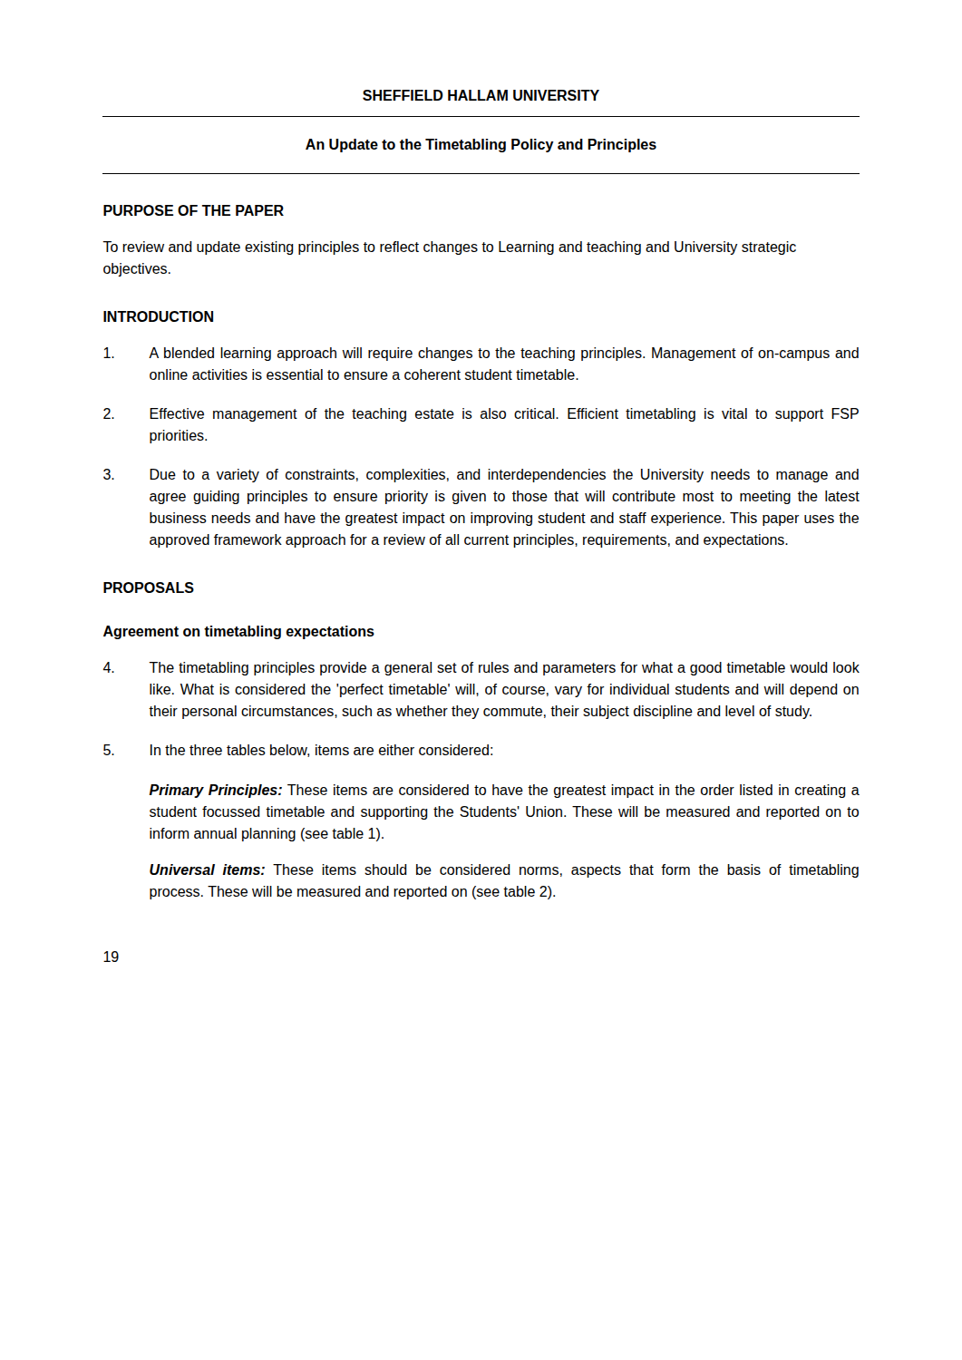SHEFFIELD HALLAM UNIVERSITY
An Update to the Timetabling Policy and Principles
PURPOSE OF THE PAPER
To review and update existing principles to reflect changes to Learning and teaching and University strategic objectives.
INTRODUCTION
1. A blended learning approach will require changes to the teaching principles. Management of on-campus and online activities is essential to ensure a coherent student timetable.
2. Effective management of the teaching estate is also critical. Efficient timetabling is vital to support FSP priorities.
3. Due to a variety of constraints, complexities, and interdependencies the University needs to manage and agree guiding principles to ensure priority is given to those that will contribute most to meeting the latest business needs and have the greatest impact on improving student and staff experience. This paper uses the approved framework approach for a review of all current principles, requirements, and expectations.
PROPOSALS
Agreement on timetabling expectations
4. The timetabling principles provide a general set of rules and parameters for what a good timetable would look like. What is considered the 'perfect timetable' will, of course, vary for individual students and will depend on their personal circumstances, such as whether they commute, their subject discipline and level of study.
5. In the three tables below, items are either considered:
Primary Principles: These items are considered to have the greatest impact in the order listed in creating a student focussed timetable and supporting the Students' Union. These will be measured and reported on to inform annual planning (see table 1).
Universal items: These items should be considered norms, aspects that form the basis of timetabling process. These will be measured and reported on (see table 2).
19